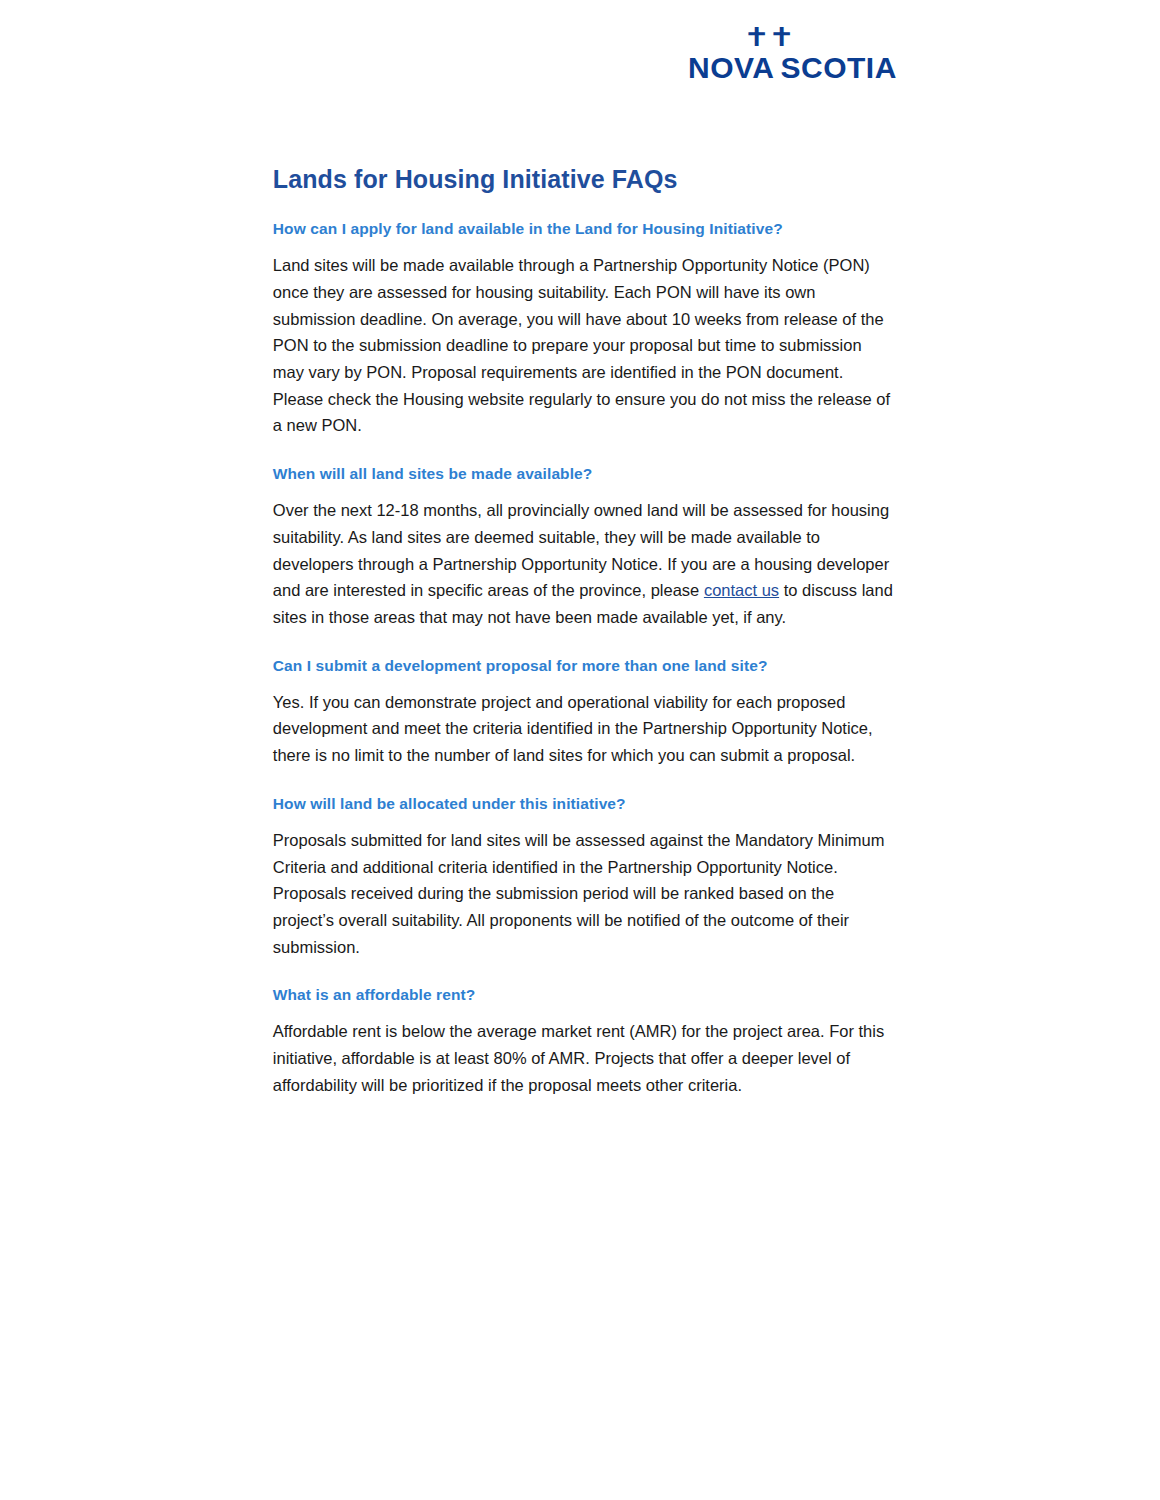✝✝ NOVA SCOTIA
Lands for Housing Initiative FAQs
How can I apply for land available in the Land for Housing Initiative?
Land sites will be made available through a Partnership Opportunity Notice (PON) once they are assessed for housing suitability. Each PON will have its own submission deadline. On average, you will have about 10 weeks from release of the PON to the submission deadline to prepare your proposal but time to submission may vary by PON. Proposal requirements are identified in the PON document. Please check the Housing website regularly to ensure you do not miss the release of a new PON.
When will all land sites be made available?
Over the next 12-18 months, all provincially owned land will be assessed for housing suitability. As land sites are deemed suitable, they will be made available to developers through a Partnership Opportunity Notice. If you are a housing developer and are interested in specific areas of the province, please contact us to discuss land sites in those areas that may not have been made available yet, if any.
Can I submit a development proposal for more than one land site?
Yes. If you can demonstrate project and operational viability for each proposed development and meet the criteria identified in the Partnership Opportunity Notice, there is no limit to the number of land sites for which you can submit a proposal.
How will land be allocated under this initiative?
Proposals submitted for land sites will be assessed against the Mandatory Minimum Criteria and additional criteria identified in the Partnership Opportunity Notice. Proposals received during the submission period will be ranked based on the project’s overall suitability. All proponents will be notified of the outcome of their submission.
What is an affordable rent?
Affordable rent is below the average market rent (AMR) for the project area. For this initiative, affordable is at least 80% of AMR. Projects that offer a deeper level of affordability will be prioritized if the proposal meets other criteria.